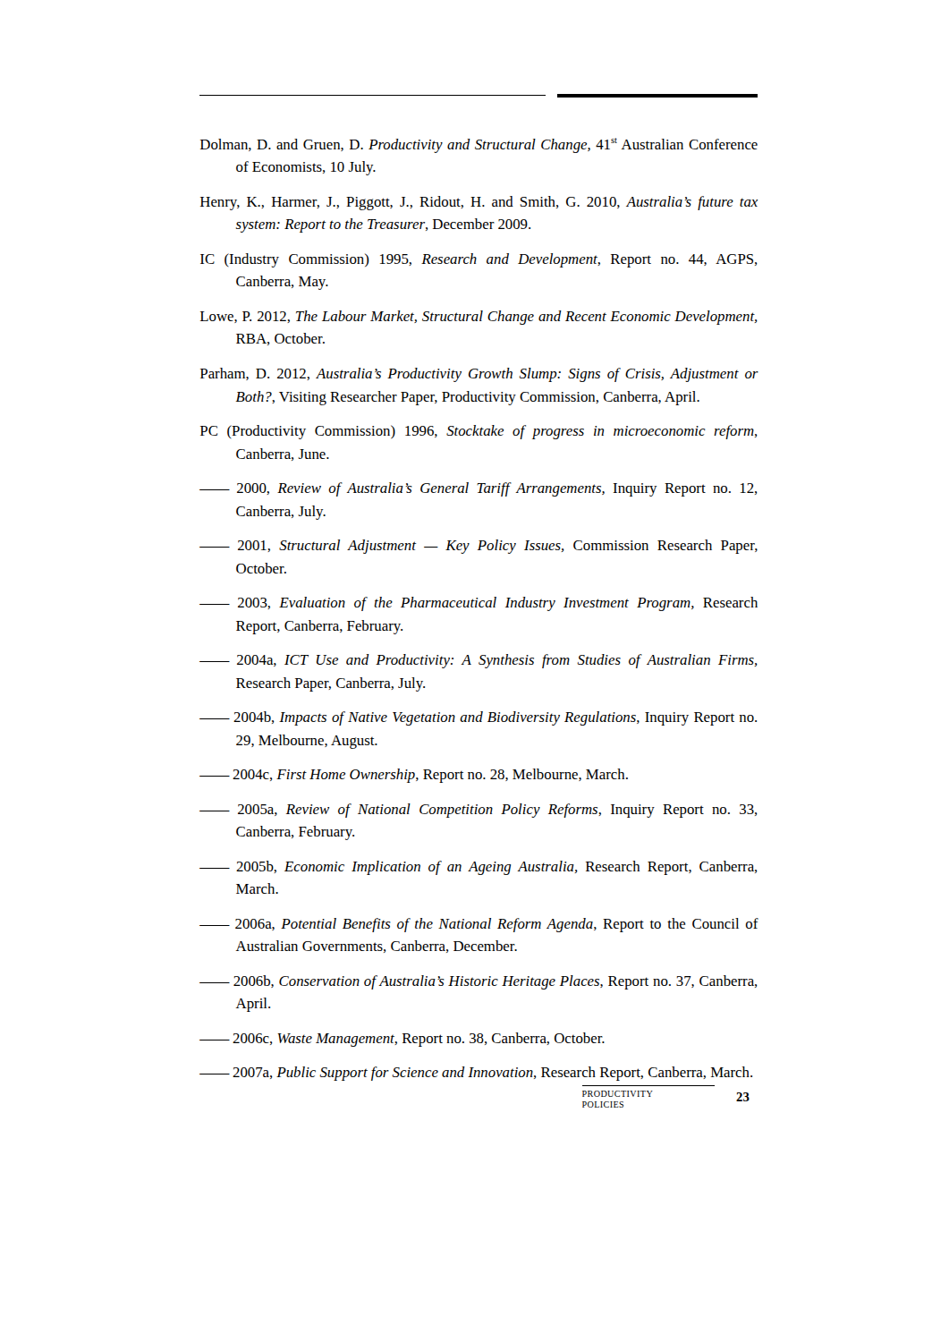Dolman, D. and Gruen, D. Productivity and Structural Change, 41st Australian Conference of Economists, 10 July.
Henry, K., Harmer, J., Piggott, J., Ridout, H. and Smith, G. 2010, Australia’s future tax system: Report to the Treasurer, December 2009.
IC (Industry Commission) 1995, Research and Development, Report no. 44, AGPS, Canberra, May.
Lowe, P. 2012, The Labour Market, Structural Change and Recent Economic Development, RBA, October.
Parham, D. 2012, Australia’s Productivity Growth Slump: Signs of Crisis, Adjustment or Both?, Visiting Researcher Paper, Productivity Commission, Canberra, April.
PC (Productivity Commission) 1996, Stocktake of progress in microeconomic reform, Canberra, June.
—— 2000, Review of Australia’s General Tariff Arrangements, Inquiry Report no. 12, Canberra, July.
—— 2001, Structural Adjustment — Key Policy Issues, Commission Research Paper, October.
—— 2003, Evaluation of the Pharmaceutical Industry Investment Program, Research Report, Canberra, February.
—— 2004a, ICT Use and Productivity: A Synthesis from Studies of Australian Firms, Research Paper, Canberra, July.
—— 2004b, Impacts of Native Vegetation and Biodiversity Regulations, Inquiry Report no. 29, Melbourne, August.
—— 2004c, First Home Ownership, Report no. 28, Melbourne, March.
—— 2005a, Review of National Competition Policy Reforms, Inquiry Report no. 33, Canberra, February.
—— 2005b, Economic Implication of an Ageing Australia, Research Report, Canberra, March.
—— 2006a, Potential Benefits of the National Reform Agenda, Report to the Council of Australian Governments, Canberra, December.
—— 2006b, Conservation of Australia’s Historic Heritage Places, Report no. 37, Canberra, April.
—— 2006c, Waste Management, Report no. 38, Canberra, October.
—— 2007a, Public Support for Science and Innovation, Research Report, Canberra, March.
23 PRODUCTIVITY
POLICIES